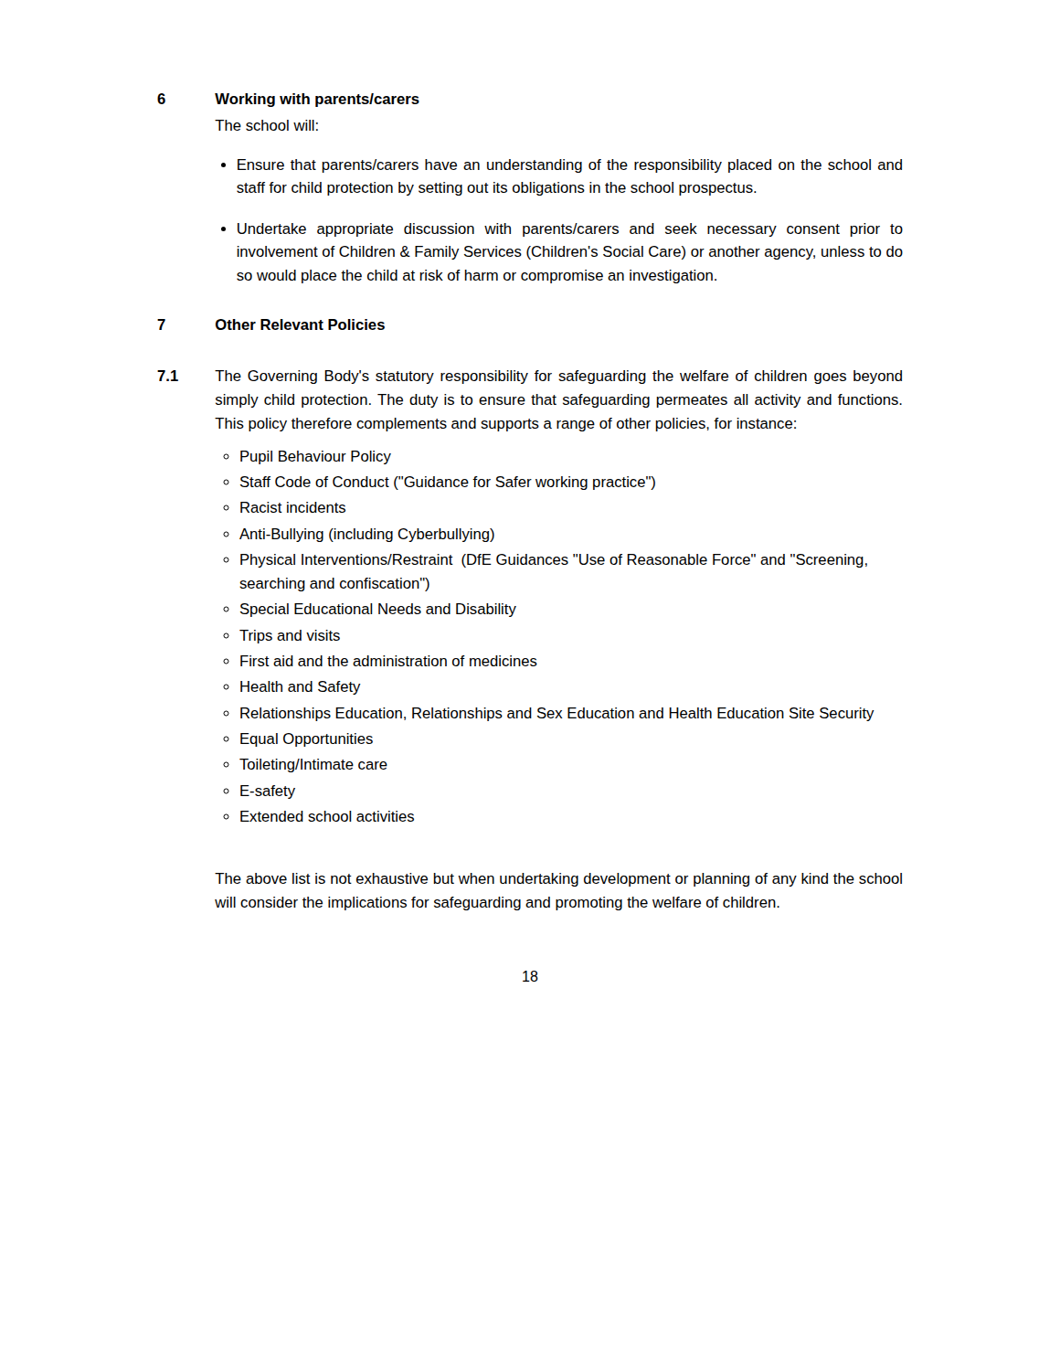6
Working with parents/carers
The school will:
Ensure that parents/carers have an understanding of the responsibility placed on the school and staff for child protection by setting out its obligations in the school prospectus.
Undertake appropriate discussion with parents/carers and seek necessary consent prior to involvement of Children & Family Services (Children's Social Care) or another agency, unless to do so would place the child at risk of harm or compromise an investigation.
7
Other Relevant Policies
7.1
The Governing Body's statutory responsibility for safeguarding the welfare of children goes beyond simply child protection. The duty is to ensure that safeguarding permeates all activity and functions. This policy therefore complements and supports a range of other policies, for instance:
Pupil Behaviour Policy
Staff Code of Conduct ("Guidance for Safer working practice")
Racist incidents
Anti-Bullying (including Cyberbullying)
Physical Interventions/Restraint (DfE Guidances "Use of Reasonable Force" and "Screening, searching and confiscation")
Special Educational Needs and Disability
Trips and visits
First aid and the administration of medicines
Health and Safety
Relationships Education, Relationships and Sex Education and Health Education Site Security
Equal Opportunities
Toileting/Intimate care
E-safety
Extended school activities
The above list is not exhaustive but when undertaking development or planning of any kind the school will consider the implications for safeguarding and promoting the welfare of children.
18